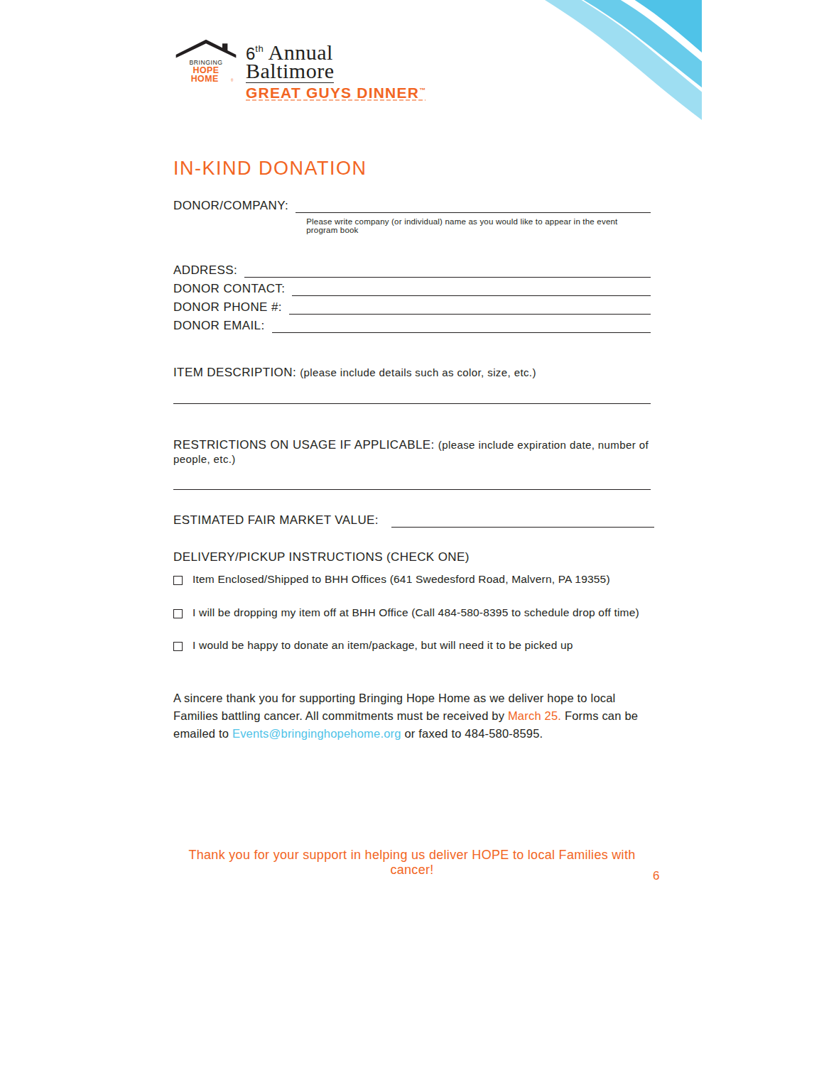BRINGING HOPE HOME ®
6 th AnnualBaltimore
GREAT GUYS DINNER™
In-Kind Donation
DONOR/COMPANY:
Please write company (or individual) name as you would like to appear in the event program book
ADDRESS:
DONOR CONTACT:
DONOR PHONE #:
DONOR EMAIL:
ITEM DESCRIPTION: (please include details such as color, size, etc.)
RESTRICTIONS ON USAGE IF APPLICABLE: (please include expiration date, number of people, etc.)
ESTIMATED FAIR MARKET VALUE:
DELIVERY/PICKUP INSTRUCTIONS (CHECK ONE)
Item Enclosed/Shipped to BHH Offices (641 Swedesford Road, Malvern, PA 19355)
I will be dropping my item off at BHH Office (Call 484-580-8395 to schedule drop off time)
I would be happy to donate an item/package, but will need it to be picked up
A sincere thank you for supporting Bringing Hope Home as we deliver hope to local Families battling cancer. All commitments must be received by March 25. Forms can be emailed to Events@bringinghopehome.org or faxed to 484-580-8595.
Thank you for your support in helping us deliver HOPE to local Families with cancer!
6